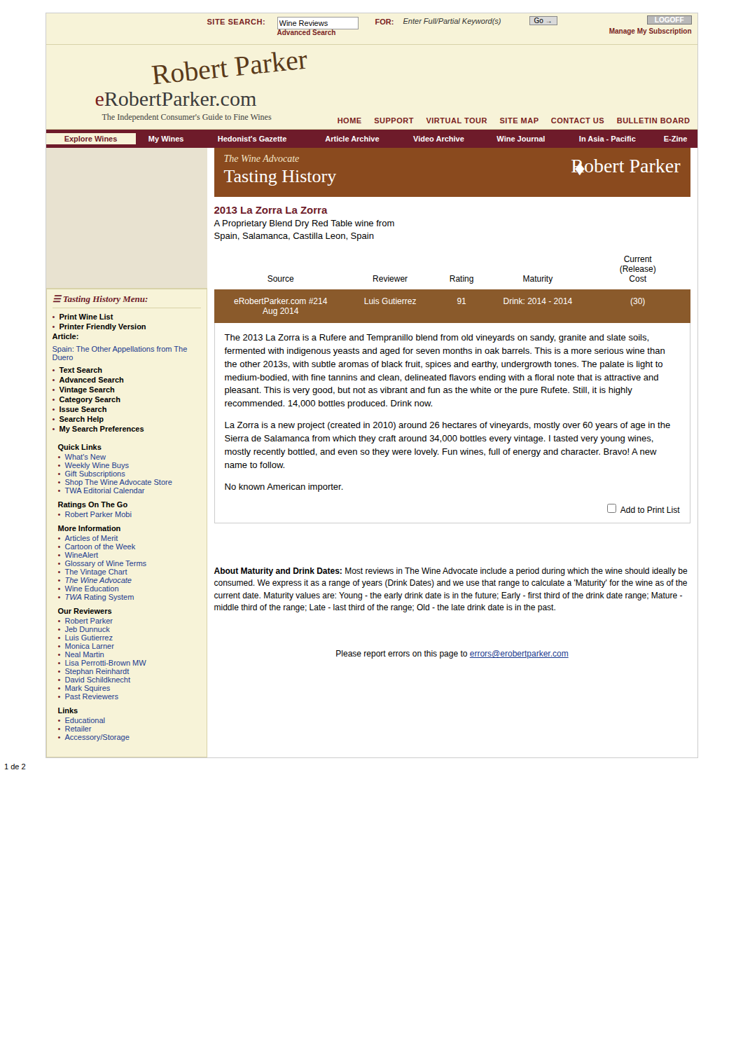SITE SEARCH: Advanced Search FOR: Enter Full/Partial Keyword(s) Go → LOGOFF Manage My Subscription
Robert Parker
e RobertParker.com
The Independent Consumer's Guide to Fine Wines
HOME SUPPORT VIRTUAL TOUR SITE MAP CONTACT US BULLETIN BOARD
| Explore Wines | My Wines | Hedonist's Gazette | Article Archive | Video Archive | Wine Journal | In Asia - Pacific | E-Zine |
| ☰ Tasting History Menu: Print Wine List Printer Friendly Version Article: Spain: The Other Appellations from The Duero Text Search Advanced Search Vintage Search Category Search Issue Search Search Help My Search Preferences Quick Links What's New Weekly Wine Buys Gift Subscriptions Shop The Wine Advocate Store TWA Editorial Calendar Ratings On The Go Robert Parker Mobi More Information Articles of Merit Cartoon of the Week WineAlert Glossary of Wine Terms The Vintage Chart The Wine Advocate Wine Education TWA Rating System Our Reviewers Robert Parker Jeb Dunnuck Luis Gutierrez Monica Larner Neal Martin Lisa Perrotti-Brown MW Stephan Reinhardt David Schildknecht Mark Squires Past Reviewers Links Educational Retailer Accessory/Storage | The Wine Advocate Tasting History ♦ Robert Parker 2013 La Zorra La Zorra A Proprietary Blend Dry Red Table wine from Spain, Salamanca, Castilla Leon, Spain / Source / Reviewer / Rating / Maturity / Current (Release) Cost / / --- / --- / --- / --- / --- / / eRobertParker.com #214 Aug 2014 / Luis Gutierrez / 91 / Drink: 2014 - 2014 / (30) / The 2013 La Zorra is a Rufere and Tempranillo blend from old vineyards on sandy, granite and slate soils, fermented with indigenous yeasts and aged for seven months in oak barrels. This is a more serious wine than the other 2013s, with subtle aromas of black fruit, spices and earthy, undergrowth tones. The palate is light to medium-bodied, with fine tannins and clean, delineated flavors ending with a floral note that is attractive and pleasant. This is very good, but not as vibrant and fun as the white or the pure Rufete. Still, it is highly recommended. 14,000 bottles produced. Drink now. La Zorra is a new project (created in 2010) around 26 hectares of vineyards, mostly over 60 years of age in the Sierra de Salamanca from which they craft around 34,000 bottles every vintage. I tasted very young wines, mostly recently bottled, and even so they were lovely. Fun wines, full of energy and character. Bravo! A new name to follow. No known American importer. Add to Print List About Maturity and Drink Dates: Most reviews in The Wine Advocate include a period during which the wine should ideally be consumed. We express it as a range of years (Drink Dates) and we use that range to calculate a 'Maturity' for the wine as of the current date. Maturity values are: Young - the early drink date is in the future; Early - first third of the drink date range; Mature - middle third of the range; Late - last third of the range; Old - the late drink date is in the past. Please report errors on this page to errors@erobertparker.com |
1 de 2